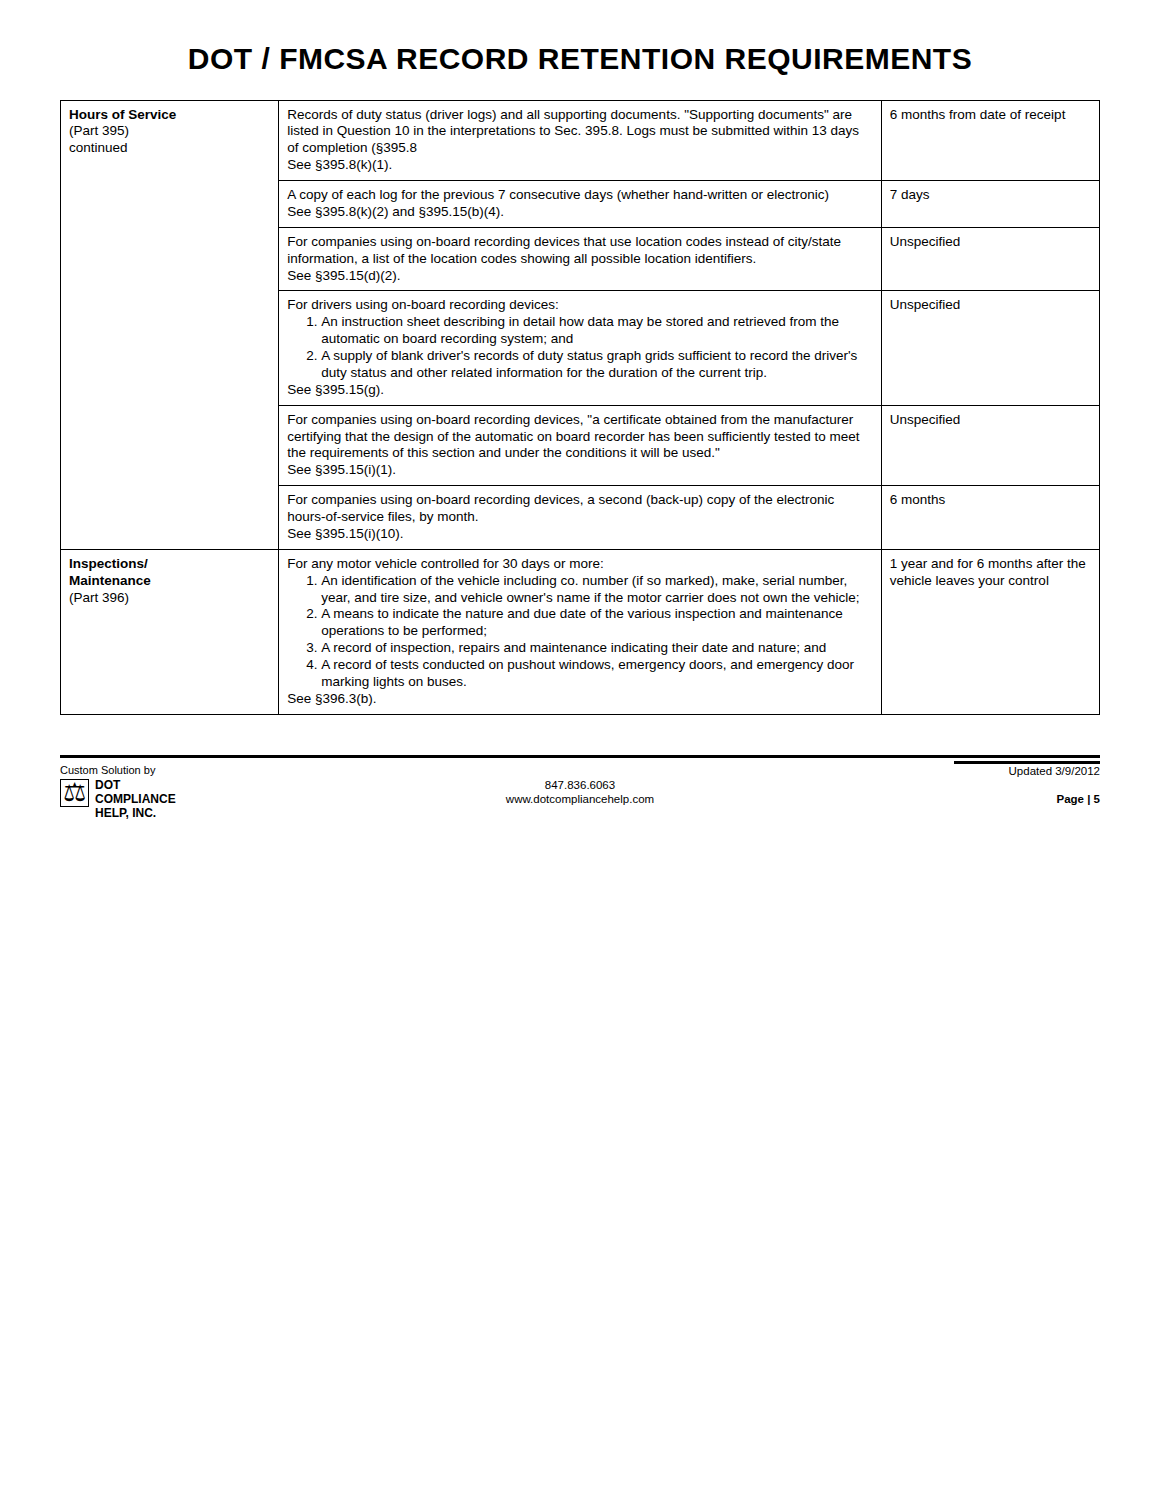DOT / FMCSA Record Retention Requirements
| Hours of Service (Part 395) continued | Records of duty status (driver logs) and all supporting documents. "Supporting documents" are listed in Question 10 in the interpretations to Sec. 395.8. Logs must be submitted within 13 days of completion (§395.8 See §395.8(k)(1). | 6 months from date of receipt |
| A copy of each log for the previous 7 consecutive days (whether hand-written or electronic) See §395.8(k)(2) and §395.15(b)(4). | 7 days |
| For companies using on-board recording devices that use location codes instead of city/state information, a list of the location codes showing all possible location identifiers. See §395.15(d)(2). | Unspecified |
| For drivers using on-board recording devices: An instruction sheet describing in detail how data may be stored and retrieved from the automatic on board recording system; and A supply of blank driver's records of duty status graph grids sufficient to record the driver's duty status and other related information for the duration of the current trip. See §395.15(g). | Unspecified |
| For companies using on-board recording devices, "a certificate obtained from the manufacturer certifying that the design of the automatic on board recorder has been sufficiently tested to meet the requirements of this section and under the conditions it will be used." See §395.15(i)(1). | Unspecified |
| For companies using on-board recording devices, a second (back-up) copy of the electronic hours-of-service files, by month. See §395.15(i)(10). | 6 months |
| Inspections/ Maintenance (Part 396) | For any motor vehicle controlled for 30 days or more: An identification of the vehicle including co. number (if so marked), make, serial number, year, and tire size, and vehicle owner's name if the motor carrier does not own the vehicle; A means to indicate the nature and due date of the various inspection and maintenance operations to be performed; A record of inspection, repairs and maintenance indicating their date and nature; and A record of tests conducted on pushout windows, emergency doors, and emergency door marking lights on buses. See §396.3(b). | 1 year and for 6 months after the vehicle leaves your control |
Custom Solution by
⚖
DOT
Compliance
Help, Inc.
847.836.6063
www.dotcompliancehelp.com
Updated 3/9/2012
Page | 5